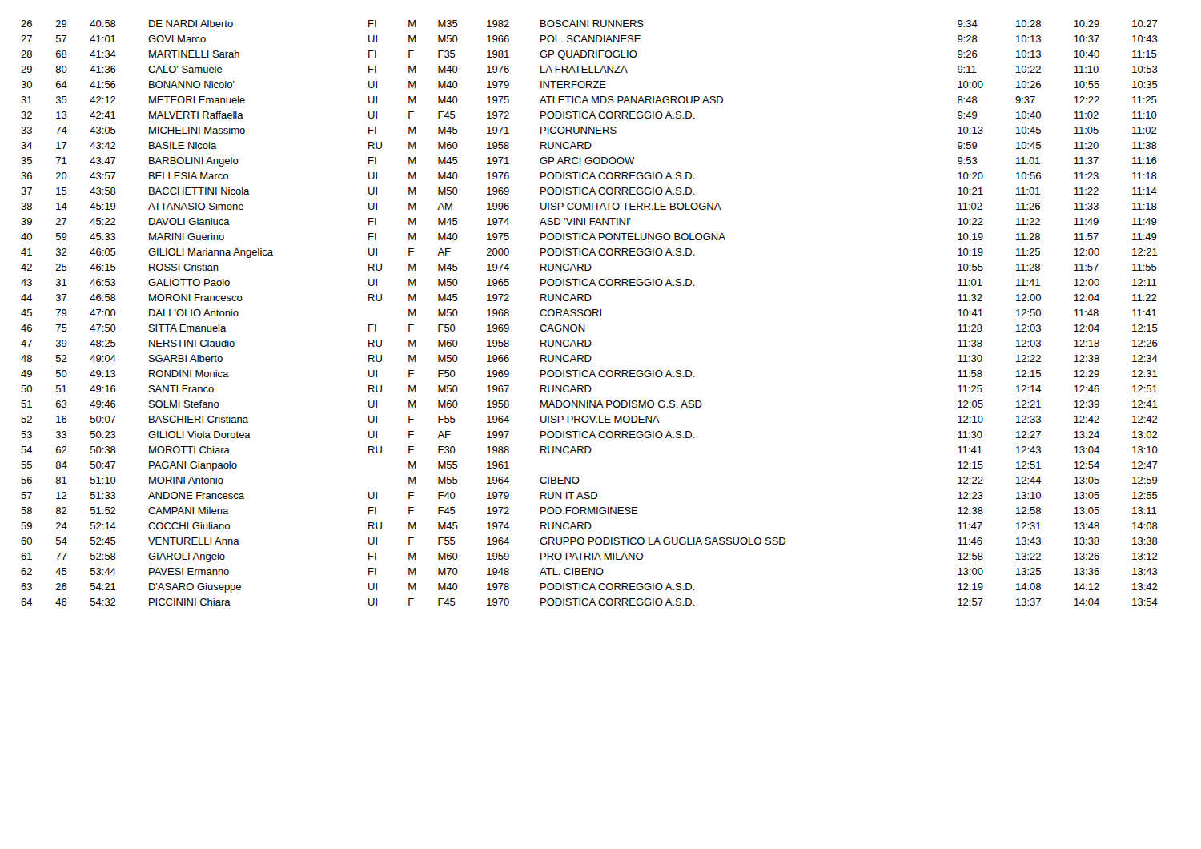| 26 | 29 | 40:58 | DE NARDI Alberto | FI | M | M35 | 1982 | BOSCAINI RUNNERS | 9:34 | 10:28 | 10:29 | 10:27 |
| 27 | 57 | 41:01 | GOVI Marco | UI | M | M50 | 1966 | POL. SCANDIANESE | 9:28 | 10:13 | 10:37 | 10:43 |
| 28 | 68 | 41:34 | MARTINELLI Sarah | FI | F | F35 | 1981 | GP QUADRIFOGLIO | 9:26 | 10:13 | 10:40 | 11:15 |
| 29 | 80 | 41:36 | CALO' Samuele | FI | M | M40 | 1976 | LA FRATELLANZA | 9:11 | 10:22 | 11:10 | 10:53 |
| 30 | 64 | 41:56 | BONANNO Nicolo' | UI | M | M40 | 1979 | INTERFORZE | 10:00 | 10:26 | 10:55 | 10:35 |
| 31 | 35 | 42:12 | METEORI Emanuele | UI | M | M40 | 1975 | ATLETICA MDS PANARIAGROUP ASD | 8:48 | 9:37 | 12:22 | 11:25 |
| 32 | 13 | 42:41 | MALVERTI Raffaella | UI | F | F45 | 1972 | PODISTICA CORREGGIO A.S.D. | 9:49 | 10:40 | 11:02 | 11:10 |
| 33 | 74 | 43:05 | MICHELINI Massimo | FI | M | M45 | 1971 | PICORUNNERS | 10:13 | 10:45 | 11:05 | 11:02 |
| 34 | 17 | 43:42 | BASILE Nicola | RU | M | M60 | 1958 | RUNCARD | 9:59 | 10:45 | 11:20 | 11:38 |
| 35 | 71 | 43:47 | BARBOLINI Angelo | FI | M | M45 | 1971 | GP ARCI GODOOW | 9:53 | 11:01 | 11:37 | 11:16 |
| 36 | 20 | 43:57 | BELLESIA Marco | UI | M | M40 | 1976 | PODISTICA CORREGGIO A.S.D. | 10:20 | 10:56 | 11:23 | 11:18 |
| 37 | 15 | 43:58 | BACCHETTINI Nicola | UI | M | M50 | 1969 | PODISTICA CORREGGIO A.S.D. | 10:21 | 11:01 | 11:22 | 11:14 |
| 38 | 14 | 45:19 | ATTANASIO Simone | UI | M | AM | 1996 | UISP COMITATO TERR.LE BOLOGNA | 11:02 | 11:26 | 11:33 | 11:18 |
| 39 | 27 | 45:22 | DAVOLI Gianluca | FI | M | M45 | 1974 | ASD 'VINI FANTINI' | 10:22 | 11:22 | 11:49 | 11:49 |
| 40 | 59 | 45:33 | MARINI Guerino | FI | M | M40 | 1975 | PODISTICA PONTELUNGO BOLOGNA | 10:19 | 11:28 | 11:57 | 11:49 |
| 41 | 32 | 46:05 | GILIOLI Marianna Angelica | UI | F | AF | 2000 | PODISTICA CORREGGIO A.S.D. | 10:19 | 11:25 | 12:00 | 12:21 |
| 42 | 25 | 46:15 | ROSSI Cristian | RU | M | M45 | 1974 | RUNCARD | 10:55 | 11:28 | 11:57 | 11:55 |
| 43 | 31 | 46:53 | GALIOTTO Paolo | UI | M | M50 | 1965 | PODISTICA CORREGGIO A.S.D. | 11:01 | 11:41 | 12:00 | 12:11 |
| 44 | 37 | 46:58 | MORONI Francesco | RU | M | M45 | 1972 | RUNCARD | 11:32 | 12:00 | 12:04 | 11:22 |
| 45 | 79 | 47:00 | DALL'OLIO Antonio | | M | M50 | 1968 | CORASSORI | 10:41 | 12:50 | 11:48 | 11:41 |
| 46 | 75 | 47:50 | SITTA Emanuela | FI | F | F50 | 1969 | CAGNON | 11:28 | 12:03 | 12:04 | 12:15 |
| 47 | 39 | 48:25 | NERSTINI Claudio | RU | M | M60 | 1958 | RUNCARD | 11:38 | 12:03 | 12:18 | 12:26 |
| 48 | 52 | 49:04 | SGARBI Alberto | RU | M | M50 | 1966 | RUNCARD | 11:30 | 12:22 | 12:38 | 12:34 |
| 49 | 50 | 49:13 | RONDINI Monica | UI | F | F50 | 1969 | PODISTICA CORREGGIO A.S.D. | 11:58 | 12:15 | 12:29 | 12:31 |
| 50 | 51 | 49:16 | SANTI Franco | RU | M | M50 | 1967 | RUNCARD | 11:25 | 12:14 | 12:46 | 12:51 |
| 51 | 63 | 49:46 | SOLMI Stefano | UI | M | M60 | 1958 | MADONNINA PODISMO G.S. ASD | 12:05 | 12:21 | 12:39 | 12:41 |
| 52 | 16 | 50:07 | BASCHIERI Cristiana | UI | F | F55 | 1964 | UISP PROV.LE MODENA | 12:10 | 12:33 | 12:42 | 12:42 |
| 53 | 33 | 50:23 | GILIOLI Viola Dorotea | UI | F | AF | 1997 | PODISTICA CORREGGIO A.S.D. | 11:30 | 12:27 | 13:24 | 13:02 |
| 54 | 62 | 50:38 | MOROTTI Chiara | RU | F | F30 | 1988 | RUNCARD | 11:41 | 12:43 | 13:04 | 13:10 |
| 55 | 84 | 50:47 | PAGANI Gianpaolo | | M | M55 | 1961 | | 12:15 | 12:51 | 12:54 | 12:47 |
| 56 | 81 | 51:10 | MORINI Antonio | | M | M55 | 1964 | CIBENO | 12:22 | 12:44 | 13:05 | 12:59 |
| 57 | 12 | 51:33 | ANDONE Francesca | UI | F | F40 | 1979 | RUN IT ASD | 12:23 | 13:10 | 13:05 | 12:55 |
| 58 | 82 | 51:52 | CAMPANI Milena | FI | F | F45 | 1972 | POD.FORMIGINESE | 12:38 | 12:58 | 13:05 | 13:11 |
| 59 | 24 | 52:14 | COCCHI Giuliano | RU | M | M45 | 1974 | RUNCARD | 11:47 | 12:31 | 13:48 | 14:08 |
| 60 | 54 | 52:45 | VENTURELLI Anna | UI | F | F55 | 1964 | GRUPPO PODISTICO LA GUGLIA SASSUOLO SSD | 11:46 | 13:43 | 13:38 | 13:38 |
| 61 | 77 | 52:58 | GIAROLI Angelo | FI | M | M60 | 1959 | PRO PATRIA MILANO | 12:58 | 13:22 | 13:26 | 13:12 |
| 62 | 45 | 53:44 | PAVESI Ermanno | FI | M | M70 | 1948 | ATL. CIBENO | 13:00 | 13:25 | 13:36 | 13:43 |
| 63 | 26 | 54:21 | D'ASARO Giuseppe | UI | M | M40 | 1978 | PODISTICA CORREGGIO A.S.D. | 12:19 | 14:08 | 14:12 | 13:42 |
| 64 | 46 | 54:32 | PICCININI Chiara | UI | F | F45 | 1970 | PODISTICA CORREGGIO A.S.D. | 12:57 | 13:37 | 14:04 | 13:54 |